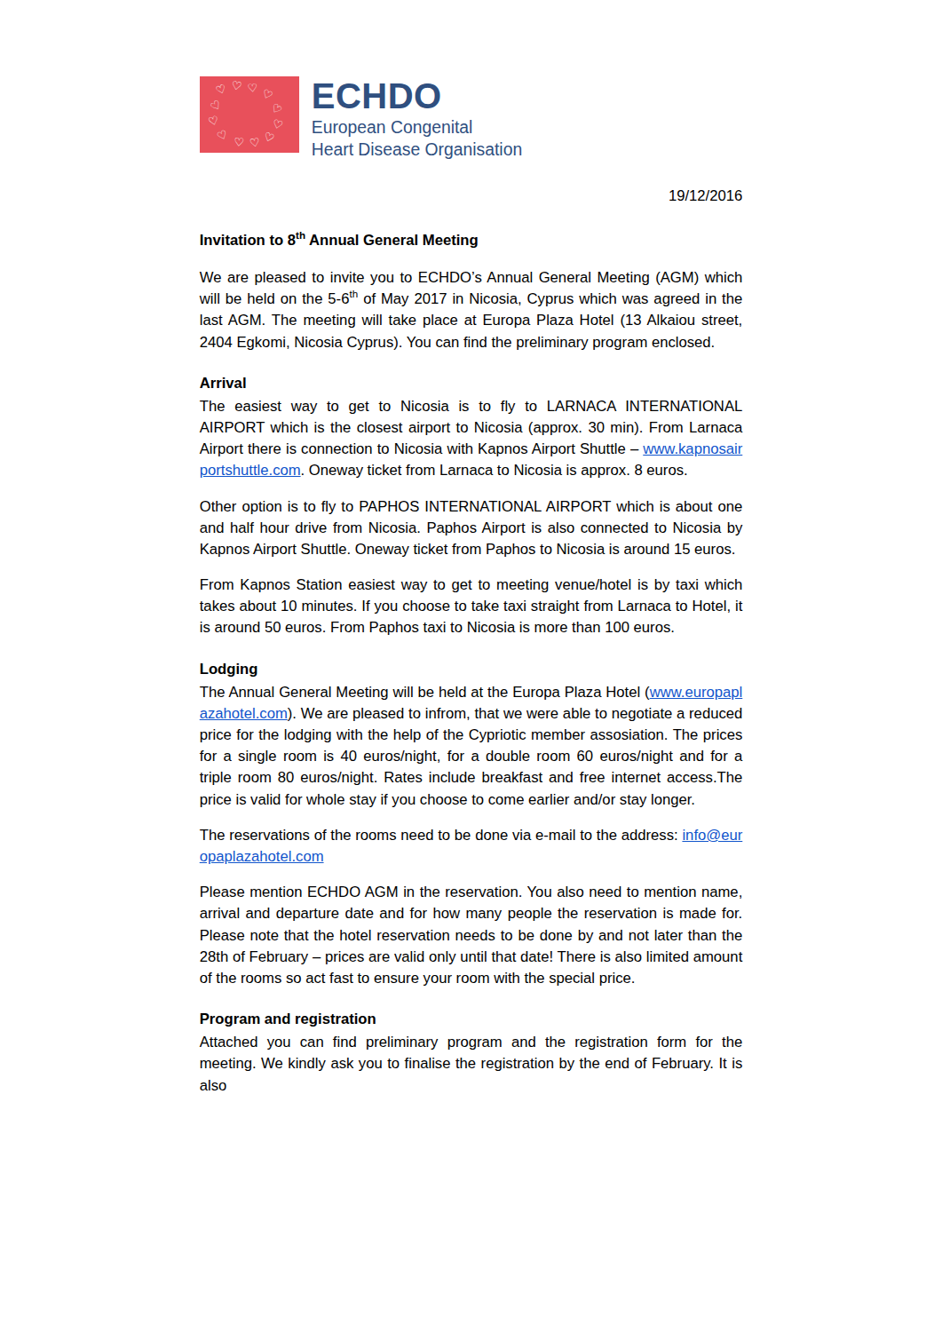♡ ♡ ♡ ♡ ♡ ♡ ♡ ♡ ♡ ♡ ♡ ♡
ECHDO
European Congenital
Heart Disease Organisation
19/12/2016
Invitation to 8th Annual General Meeting
We are pleased to invite you to ECHDO’s Annual General Meeting (AGM) which will be held on the 5-6th of May 2017 in Nicosia, Cyprus which was agreed in the last AGM. The meeting will take place at Europa Plaza Hotel (13 Alkaiou street, 2404 Egkomi, Nicosia Cyprus). You can find the preliminary program enclosed.
Arrival
The easiest way to get to Nicosia is to fly to LARNACA INTERNATIONAL AIRPORT which is the closest airport to Nicosia (approx. 30 min). From Larnaca Airport there is connection to Nicosia with Kapnos Airport Shuttle – www.kapnosairportshuttle.com. Oneway ticket from Larnaca to Nicosia is approx. 8 euros.
Other option is to fly to PAPHOS INTERNATIONAL AIRPORT which is about one and half hour drive from Nicosia. Paphos Airport is also connected to Nicosia by Kapnos Airport Shuttle. Oneway ticket from Paphos to Nicosia is around 15 euros.
From Kapnos Station easiest way to get to meeting venue/hotel is by taxi which takes about 10 minutes. If you choose to take taxi straight from Larnaca to Hotel, it is around 50 euros. From Paphos taxi to Nicosia is more than 100 euros.
Lodging
The Annual General Meeting will be held at the Europa Plaza Hotel (www.europaplazahotel.com). We are pleased to infrom, that we were able to negotiate a reduced price for the lodging with the help of the Cypriotic member assosiation. The prices for a single room is 40 euros/night, for a double room 60 euros/night and for a triple room 80 euros/night. Rates include breakfast and free internet access.The price is valid for whole stay if you choose to come earlier and/or stay longer.
The reservations of the rooms need to be done via e-mail to the address: info@europaplazahotel.com
Please mention ECHDO AGM in the reservation. You also need to mention name, arrival and departure date and for how many people the reservation is made for. Please note that the hotel reservation needs to be done by and not later than the 28th of February – prices are valid only until that date! There is also limited amount of the rooms so act fast to ensure your room with the special price.
Program and registration
Attached you can find preliminary program and the registration form for the meeting. We kindly ask you to finalise the registration by the end of February. It is also